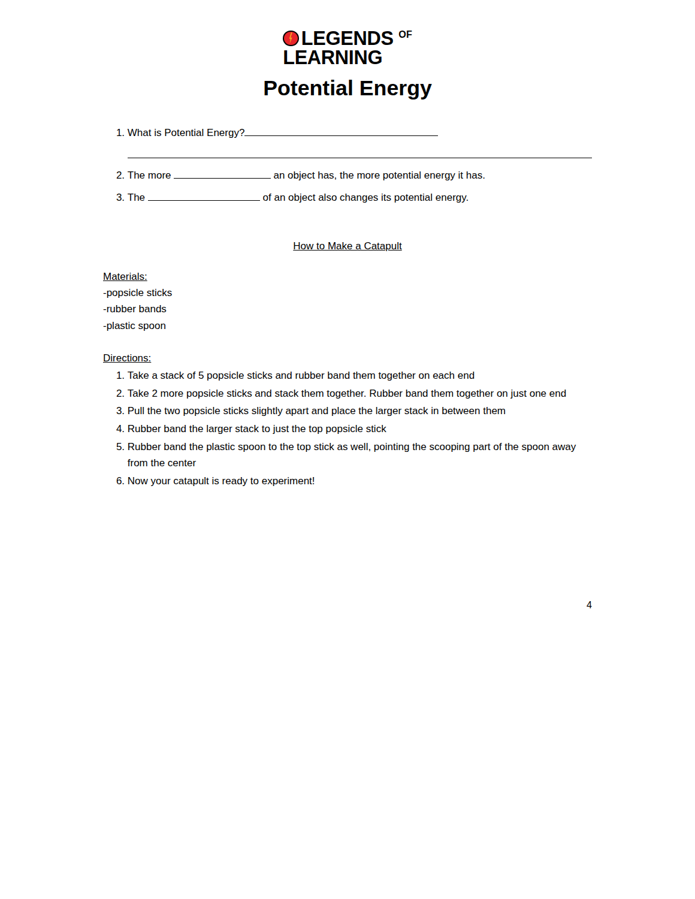LEGENDS OF
LEARNING
Potential Energy
What is Potential Energy?
The more an object has, the more potential energy it has.
The of an object also changes its potential energy.
How to Make a Catapult
Materials:
-popsicle sticks
-rubber bands
-plastic spoon
Directions:
Take a stack of 5 popsicle sticks and rubber band them together on each end
Take 2 more popsicle sticks and stack them together. Rubber band them together on just one end
Pull the two popsicle sticks slightly apart and place the larger stack in between them
Rubber band the larger stack to just the top popsicle stick
Rubber band the plastic spoon to the top stick as well, pointing the scooping part of the spoon away from the center
Now your catapult is ready to experiment!
4